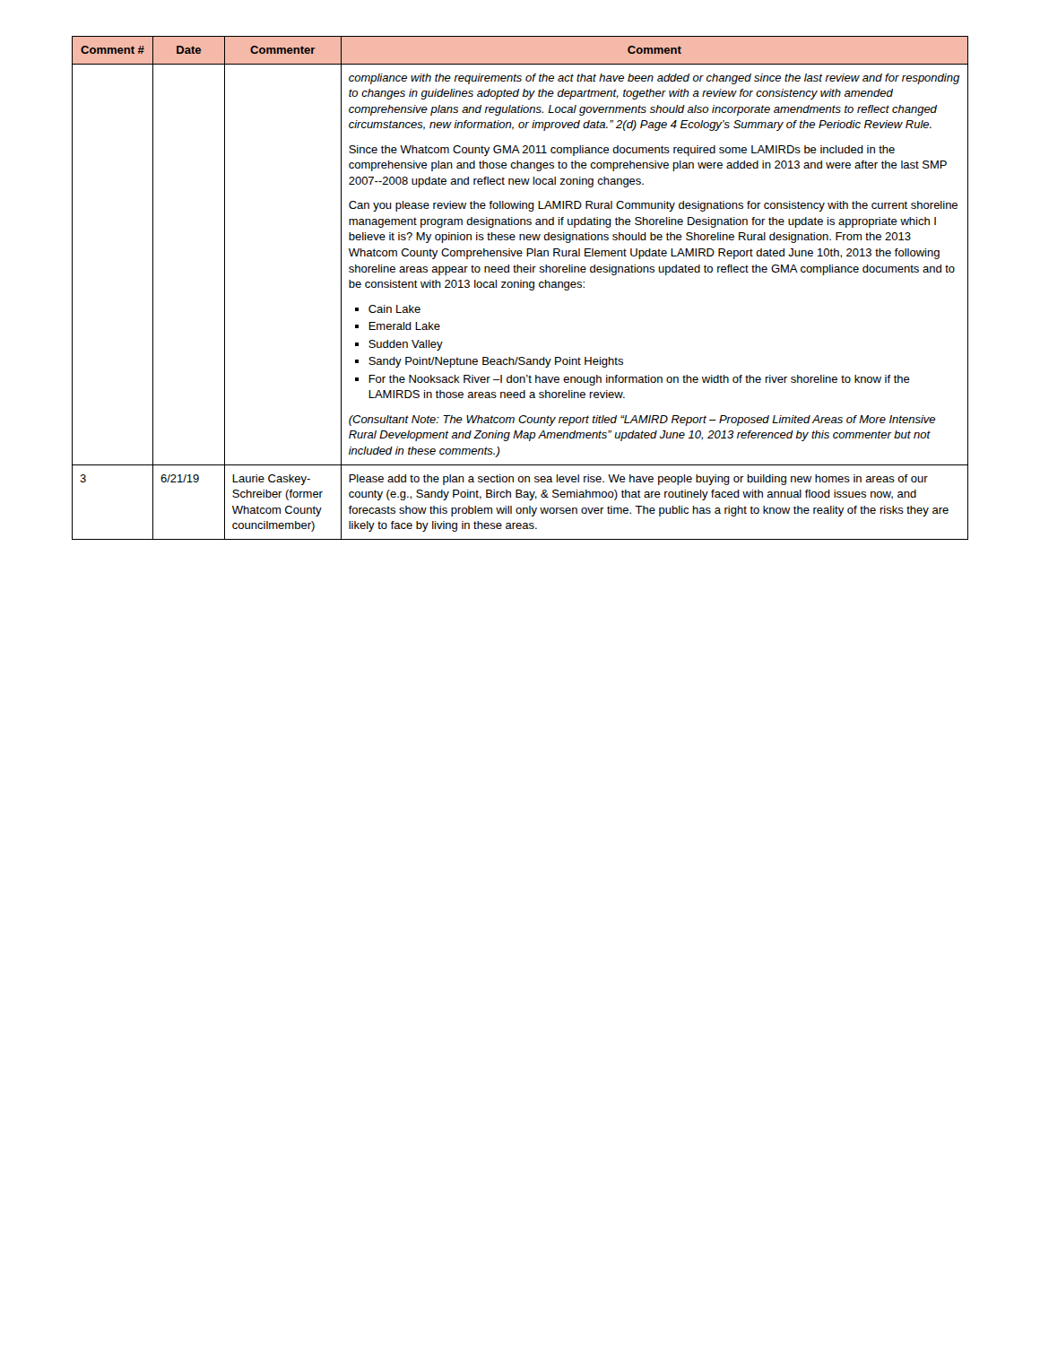| Comment # | Date | Commenter | Comment |
| --- | --- | --- | --- |
| | | | compliance with the requirements of the act that have been added or changed since the last review and for responding to changes in guidelines adopted by the department, together with a review for consistency with amended comprehensive plans and regulations. Local governments should also incorporate amendments to reflect changed circumstances, new information, or improved data.” 2(d) Page 4 Ecology’s Summary of the Periodic Review Rule. Since the Whatcom County GMA 2011 compliance documents required some LAMIRDs be included in the comprehensive plan and those changes to the comprehensive plan were added in 2013 and were after the last SMP 2007--2008 update and reflect new local zoning changes. Can you please review the following LAMIRD Rural Community designations for consistency with the current shoreline management program designations and if updating the Shoreline Designation for the update is appropriate which I believe it is? My opinion is these new designations should be the Shoreline Rural designation. From the 2013 Whatcom County Comprehensive Plan Rural Element Update LAMIRD Report dated June 10th, 2013 the following shoreline areas appear to need their shoreline designations updated to reflect the GMA compliance documents and to be consistent with 2013 local zoning changes: Cain Lake Emerald Lake Sudden Valley Sandy Point/Neptune Beach/Sandy Point Heights For the Nooksack River –I don’t have enough information on the width of the river shoreline to know if the LAMIRDS in those areas need a shoreline review. (Consultant Note: The Whatcom County report titled “LAMIRD Report – Proposed Limited Areas of More Intensive Rural Development and Zoning Map Amendments” updated June 10, 2013 referenced by this commenter but not included in these comments.) |
| 3 | 6/21/19 | Laurie Caskey-Schreiber (former Whatcom County councilmember) | Please add to the plan a section on sea level rise. We have people buying or building new homes in areas of our county (e.g., Sandy Point, Birch Bay, & Semiahmoo) that are routinely faced with annual flood issues now, and forecasts show this problem will only worsen over time. The public has a right to know the reality of the risks they are likely to face by living in these areas. |